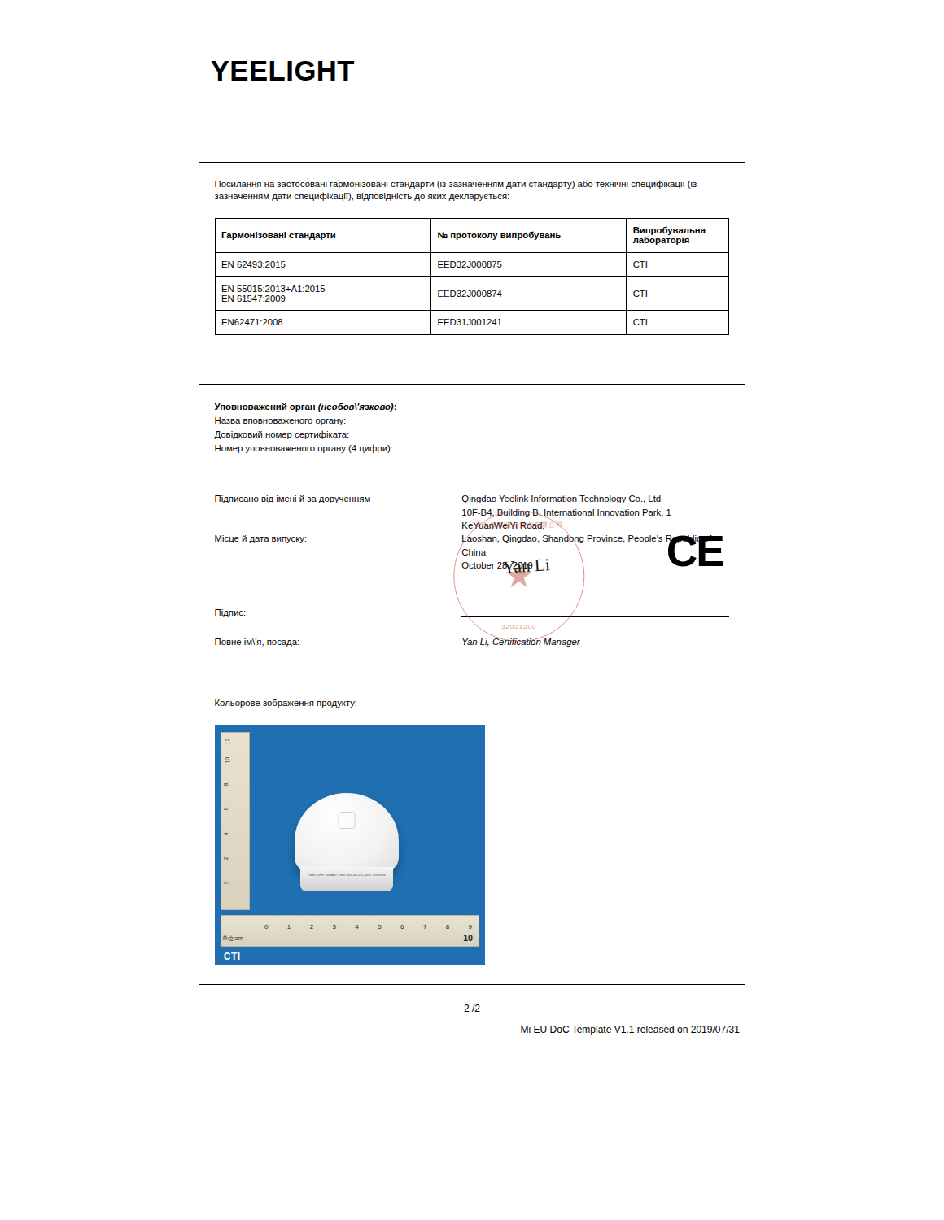YEELIGHT
Посилання на застосовані гармонізовані стандарти (із зазначенням дати стандарту) або технічні специфікації (із зазначенням дати специфікації), відповідність до яких декларується:
| Гармонізовані стандарти | № протоколу випробувань | Випробувальна лабораторія |
| --- | --- | --- |
| EN 62493:2015 | EED32J000875 | CTI |
| EN 55015:2013+A1:2015 EN 61547:2009 | EED32J000874 | CTI |
| EN62471:2008 | EED31J001241 | CTI |
Уповноважений орган (необов\'язково):
Назва вповноваженого органу:
Довідковий номер сертифіката:
Номер уповноваженого органу (4 цифри):
CE
青岛亦联信息技术有限公司
32021200
Підписано від імені й за дорученням
Qingdao Yeelink Information Technology Co., Ltd
10F-B4, Building B, International Innovation Park, 1 KeYuanWeiYi Road,
Місце й дата випуску:
Laoshan, Qingdao, Shandong Province, People's Republic of China
October 28, 2019
Yan Li
Підпис:
Повне ім\'я, посада:
Yan Li, Certification Manager
Кольорове зображення продукту:
12 10 8 6 4 2 0
YEELIGHT SMART LED BULB 220-240V 50/60Hz
01234 56789
单位:cm
10
CTI
2 /2
Mi EU DoC Template V1.1 released on 2019/07/31